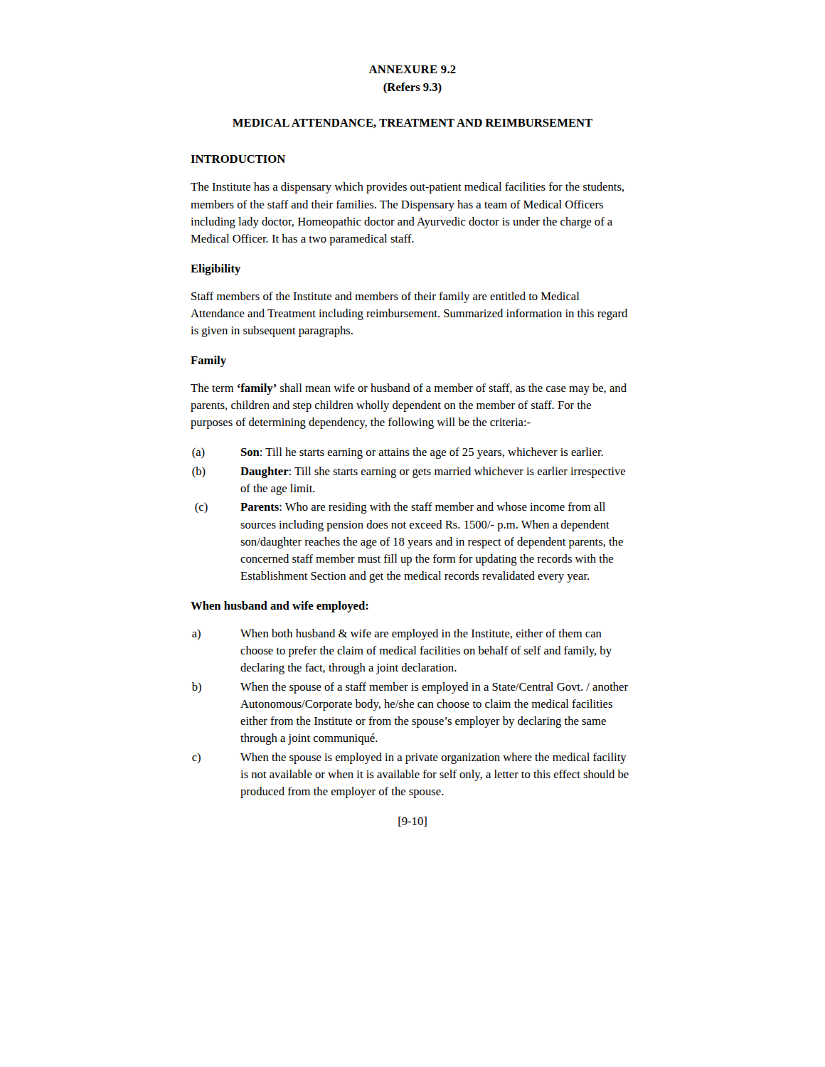ANNEXURE 9.2
(Refers 9.3)
MEDICAL ATTENDANCE, TREATMENT AND REIMBURSEMENT
INTRODUCTION
The Institute has a dispensary which provides out-patient medical facilities for the students, members of the staff and their families. The Dispensary has a team of Medical Officers including lady doctor, Homeopathic doctor and Ayurvedic doctor is under the charge of a Medical Officer. It has a two paramedical staff.
Eligibility
Staff members of the Institute and members of their family are entitled to Medical Attendance and Treatment including reimbursement. Summarized information in this regard is given in subsequent paragraphs.
Family
The term ‘family’ shall mean wife or husband of a member of staff, as the case may be, and parents, children and step children wholly dependent on the member of staff. For the purposes of determining dependency, the following will be the criteria:-
(a)
Son: Till he starts earning or attains the age of 25 years, whichever is earlier.
(b)
Daughter: Till she starts earning or gets married whichever is earlier irrespective of the age limit.
(c)
Parents: Who are residing with the staff member and whose income from all sources including pension does not exceed Rs. 1500/- p.m. When a dependent son/daughter reaches the age of 18 years and in respect of dependent parents, the concerned staff member must fill up the form for updating the records with the Establishment Section and get the medical records revalidated every year.
When husband and wife employed:
a)
When both husband & wife are employed in the Institute, either of them can choose to prefer the claim of medical facilities on behalf of self and family, by declaring the fact, through a joint declaration.
b)
When the spouse of a staff member is employed in a State/Central Govt. / another Autonomous/Corporate body, he/she can choose to claim the medical facilities either from the Institute or from the spouse’s employer by declaring the same through a joint communiqué.
c)
When the spouse is employed in a private organization where the medical facility is not available or when it is available for self only, a letter to this effect should be produced from the employer of the spouse.
[9-10]